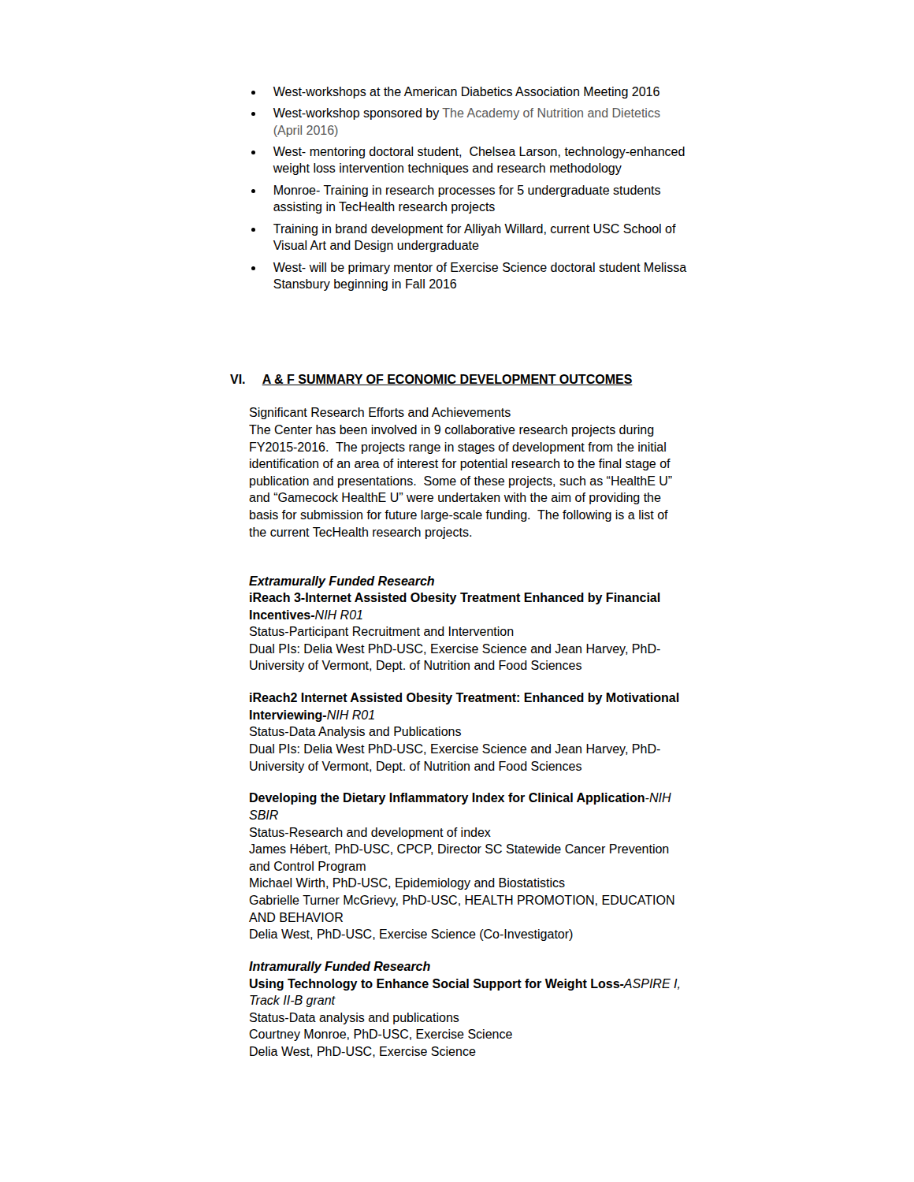West-workshops at the American Diabetics Association Meeting 2016
West-workshop sponsored by The Academy of Nutrition and Dietetics (April 2016)
West- mentoring doctoral student, Chelsea Larson, technology-enhanced weight loss intervention techniques and research methodology
Monroe- Training in research processes for 5 undergraduate students assisting in TecHealth research projects
Training in brand development for Alliyah Willard, current USC School of Visual Art and Design undergraduate
West- will be primary mentor of Exercise Science doctoral student Melissa Stansbury beginning in Fall 2016
VI. A & F SUMMARY OF ECONOMIC DEVELOPMENT OUTCOMES
Significant Research Efforts and Achievements
The Center has been involved in 9 collaborative research projects during FY2015-2016. The projects range in stages of development from the initial identification of an area of interest for potential research to the final stage of publication and presentations. Some of these projects, such as “HealthE U” and “Gamecock HealthE U” were undertaken with the aim of providing the basis for submission for future large-scale funding. The following is a list of the current TecHealth research projects.
Extramurally Funded Research
iReach 3-Internet Assisted Obesity Treatment Enhanced by Financial Incentives-NIH R01
Status-Participant Recruitment and Intervention
Dual PIs: Delia West PhD-USC, Exercise Science and Jean Harvey, PhD-University of Vermont, Dept. of Nutrition and Food Sciences
iReach2 Internet Assisted Obesity Treatment: Enhanced by Motivational Interviewing-NIH R01
Status-Data Analysis and Publications
Dual PIs: Delia West PhD-USC, Exercise Science and Jean Harvey, PhD-University of Vermont, Dept. of Nutrition and Food Sciences
Developing the Dietary Inflammatory Index for Clinical Application-NIH SBIR
Status-Research and development of index
James Hébert, PhD-USC, CPCP, Director SC Statewide Cancer Prevention and Control Program
Michael Wirth, PhD-USC, Epidemiology and Biostatistics
Gabrielle Turner McGrievy, PhD-USC, HEALTH PROMOTION, EDUCATION AND BEHAVIOR
Delia West, PhD-USC, Exercise Science (Co-Investigator)
Intramurally Funded Research
Using Technology to Enhance Social Support for Weight Loss-ASPIRE I, Track II-B grant
Status-Data analysis and publications
Courtney Monroe, PhD-USC, Exercise Science
Delia West, PhD-USC, Exercise Science